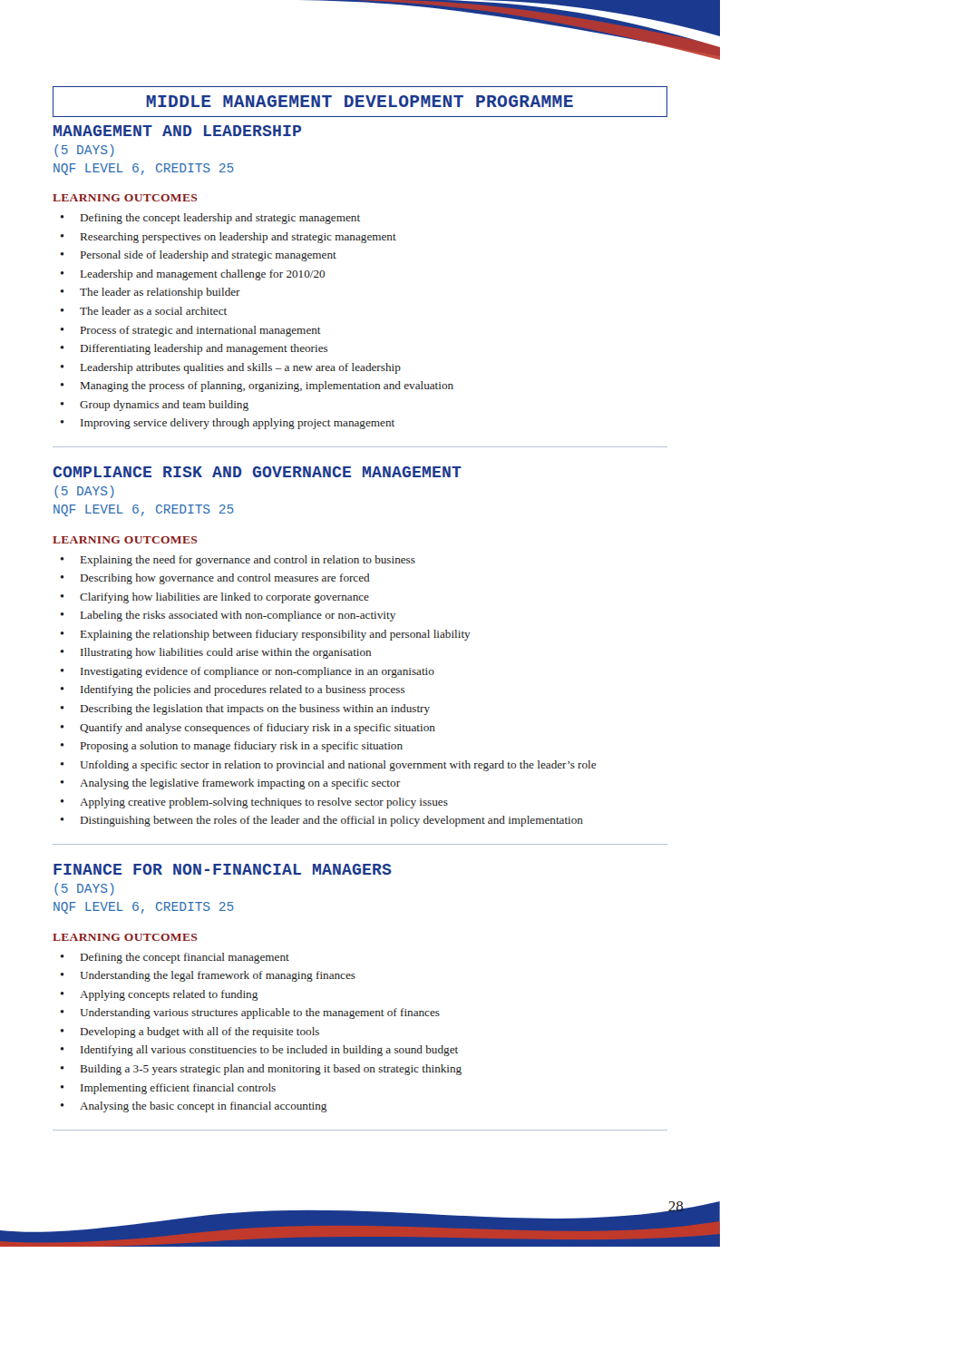MIDDLE MANAGEMENT DEVELOPMENT PROGRAMME
MANAGEMENT AND LEADERSHIP
(5 DAYS) NQF LEVEL 6, CREDITS 25
LEARNING OUTCOMES
Defining the concept leadership and strategic management
Researching perspectives on leadership and strategic management
Personal side of leadership and strategic management
Leadership and management challenge for 2010/20
The leader as relationship builder
The leader as a social architect
Process of strategic and international management
Differentiating leadership and management theories
Leadership attributes qualities and skills – a new area of leadership
Managing the process of planning, organizing, implementation and evaluation
Group dynamics and team building
Improving service delivery through applying project management
COMPLIANCE RISK AND GOVERNANCE MANAGEMENT
(5 DAYS) NQF LEVEL 6, CREDITS 25
LEARNING OUTCOMES
Explaining the need for governance and control in relation to business
Describing how governance and control measures are forced
Clarifying how liabilities are linked to corporate governance
Labeling the risks associated with non-compliance or non-activity
Explaining the relationship between fiduciary responsibility and personal liability
Illustrating how liabilities could arise within the organisation
Investigating evidence of compliance or non-compliance in an organisatio
Identifying the policies and procedures related to a business process
Describing the legislation that impacts on the business within an industry
Quantify and analyse consequences of fiduciary risk in a specific situation
Proposing a solution to manage fiduciary risk in a specific situation
Unfolding a specific sector in relation to provincial and national government with regard to the leader’s role
Analysing the legislative framework impacting on a specific sector
Applying creative problem-solving techniques to resolve sector policy issues
Distinguishing between the roles of the leader and the official in policy development and implementation
FINANCE FOR NON-FINANCIAL MANAGERS
(5 DAYS) NQF LEVEL 6, CREDITS 25
LEARNING OUTCOMES
Defining the concept financial management
Understanding the legal framework of managing finances
Applying concepts related to funding
Understanding various structures applicable to the management of finances
Developing a budget with all of the requisite tools
Identifying all various constituencies to be included in building a sound budget
Building a 3-5 years strategic plan and monitoring it based on strategic thinking
Implementing efficient financial controls
Analysing the basic concept in financial accounting
28